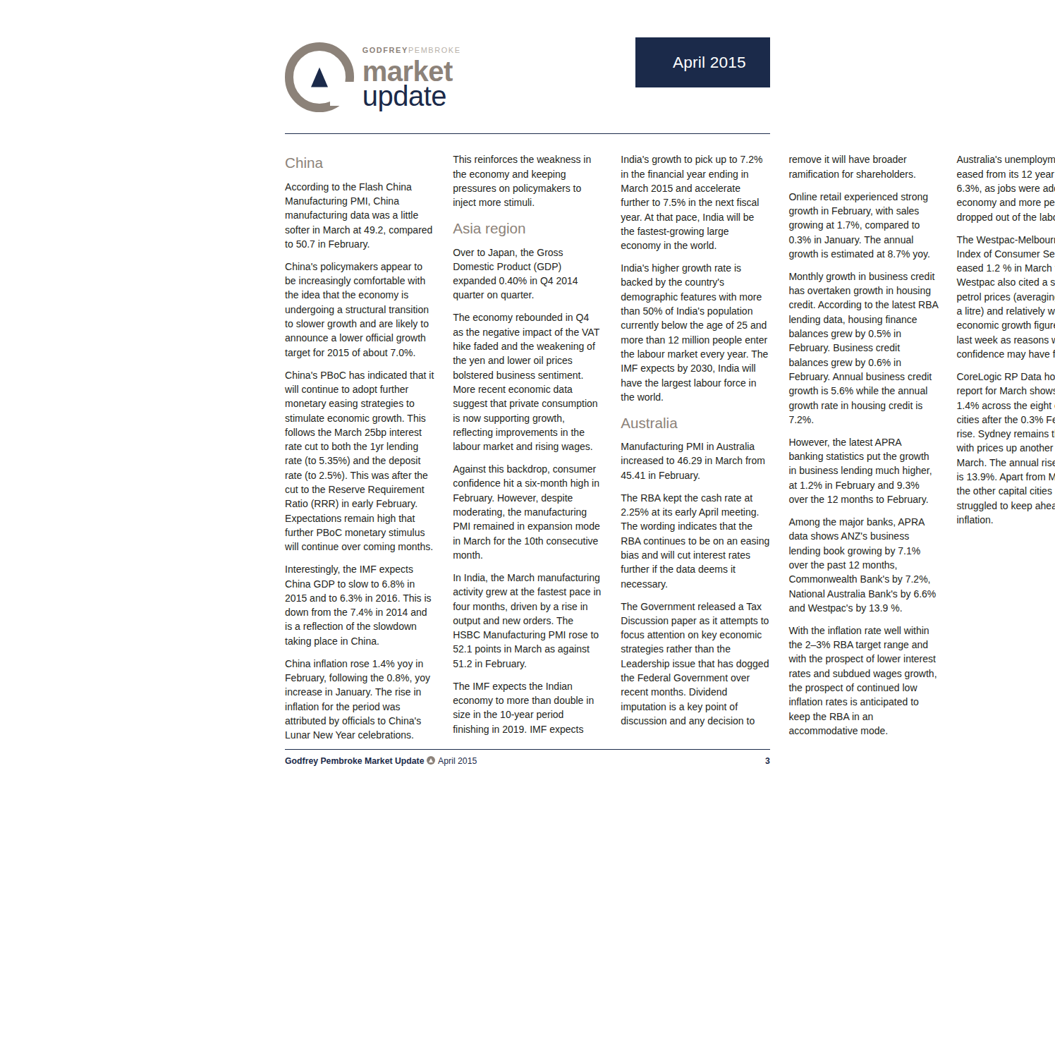April 2015
GODFREYPEMBROKE
market
update
China
According to the Flash China Manufacturing PMI, China manufacturing data was a little softer in March at 49.2, compared to 50.7 in February.
China's policymakers appear to be increasingly comfortable with the idea that the economy is undergoing a structural transition to slower growth and are likely to announce a lower official growth target for 2015 of about 7.0%.
China's PBoC has indicated that it will continue to adopt further monetary easing strategies to stimulate economic growth. This follows the March 25bp interest rate cut to both the 1yr lending rate (to 5.35%) and the deposit rate (to 2.5%). This was after the cut to the Reserve Requirement Ratio (RRR) in early February. Expectations remain high that further PBoC monetary stimulus will continue over coming months.
Interestingly, the IMF expects China GDP to slow to 6.8% in 2015 and to 6.3% in 2016. This is down from the 7.4% in 2014 and is a reflection of the slowdown taking place in China.
China inflation rose 1.4% yoy in February, following the 0.8%, yoy increase in January. The rise in inflation for the period was attributed by officials to China's Lunar New Year celebrations.
This reinforces the weakness in the economy and keeping pressures on policymakers to inject more stimuli.
Asia region
Over to Japan, the Gross Domestic Product (GDP) expanded 0.40% in Q4 2014 quarter on quarter.
The economy rebounded in Q4 as the negative impact of the VAT hike faded and the weakening of the yen and lower oil prices bolstered business sentiment. More recent economic data suggest that private consumption is now supporting growth, reflecting improvements in the labour market and rising wages.
Against this backdrop, consumer confidence hit a six-month high in February. However, despite moderating, the manufacturing PMI remained in expansion mode in March for the 10th consecutive month.
In India, the March manufacturing activity grew at the fastest pace in four months, driven by a rise in output and new orders. The HSBC Manufacturing PMI rose to 52.1 points in March as against 51.2 in February.
The IMF expects the Indian economy to more than double in size in the 10-year period finishing in 2019. IMF expects India's growth to pick up to 7.2% in the financial year ending in March 2015 and accelerate further to 7.5% in the next fiscal year. At that pace, India will be the fastest-growing large economy in the world.
India's higher growth rate is backed by the country's demographic features with more than 50% of India's population currently below the age of 25 and more than 12 million people enter the labour market every year. The IMF expects by 2030, India will have the largest labour force in the world.
Australia
Manufacturing PMI in Australia increased to 46.29 in March from 45.41 in February.
The RBA kept the cash rate at 2.25% at its early April meeting. The wording indicates that the RBA continues to be on an easing bias and will cut interest rates further if the data deems it necessary.
The Government released a Tax Discussion paper as it attempts to focus attention on key economic strategies rather than the Leadership issue that has dogged the Federal Government over recent months. Dividend imputation is a key point of discussion and any decision to remove it will have broader ramification for shareholders.
Online retail experienced strong growth in February, with sales growing at 1.7%, compared to 0.3% in January. The annual growth is estimated at 8.7% yoy.
Monthly growth in business credit has overtaken growth in housing credit. According to the latest RBA lending data, housing finance balances grew by 0.5% in February. Business credit balances grew by 0.6% in February. Annual business credit growth is 5.6% while the annual growth rate in housing credit is 7.2%.
However, the latest APRA banking statistics put the growth in business lending much higher, at 1.2% in February and 9.3% over the 12 months to February.
Among the major banks, APRA data shows ANZ's business lending book growing by 7.1% over the past 12 months, Commonwealth Bank's by 7.2%, National Australia Bank's by 6.6% and Westpac's by 13.9 %.
With the inflation rate well within the 2–3% RBA target range and with the prospect of lower interest rates and subdued wages growth, the prospect of continued low inflation rates is anticipated to keep the RBA in an accommodative mode.
Australia's unemployment rate eased from its 12 year high to 6.3%, as jobs were added to the economy and more people dropped out of the labour force.
The Westpac-Melbourne Institute Index of Consumer Sentiment eased 1.2 % in March to 99.5. Westpac also cited a steep rise in petrol prices (averaging 14 cents a litre) and relatively weak economic growth figures released last week as reasons why confidence may have fallen.
CoreLogic RP Data house prices report for March shows a rise of 1.4% across the eight capital cities after the 0.3% February rise. Sydney remains the standout with prices up another 3.0% in March. The annual rise in Sydney is 13.9%. Apart from Melbourne, the other capital cities have struggled to keep ahead of inflation.
Godfrey Pembroke Market Update April 2015
3